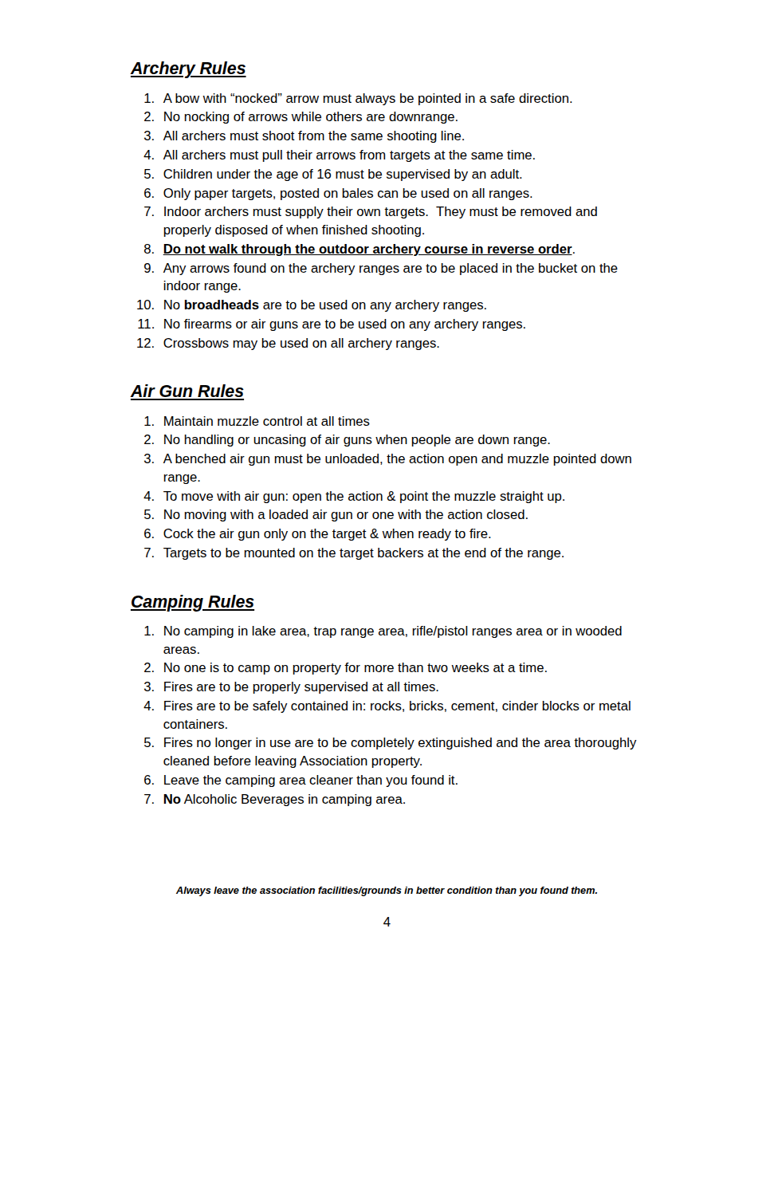Archery Rules
A bow with “nocked” arrow must always be pointed in a safe direction.
No nocking of arrows while others are downrange.
All archers must shoot from the same shooting line.
All archers must pull their arrows from targets at the same time.
Children under the age of 16 must be supervised by an adult.
Only paper targets, posted on bales can be used on all ranges.
Indoor archers must supply their own targets. They must be removed and properly disposed of when finished shooting.
Do not walk through the outdoor archery course in reverse order.
Any arrows found on the archery ranges are to be placed in the bucket on the indoor range.
No broadheads are to be used on any archery ranges.
No firearms or air guns are to be used on any archery ranges.
Crossbows may be used on all archery ranges.
Air Gun Rules
Maintain muzzle control at all times
No handling or uncasing of air guns when people are down range.
A benched air gun must be unloaded, the action open and muzzle pointed down range.
To move with air gun: open the action & point the muzzle straight up.
No moving with a loaded air gun or one with the action closed.
Cock the air gun only on the target & when ready to fire.
Targets to be mounted on the target backers at the end of the range.
Camping Rules
No camping in lake area, trap range area, rifle/pistol ranges area or in wooded areas.
No one is to camp on property for more than two weeks at a time.
Fires are to be properly supervised at all times.
Fires are to be safely contained in: rocks, bricks, cement, cinder blocks or metal containers.
Fires no longer in use are to be completely extinguished and the area thoroughly cleaned before leaving Association property.
Leave the camping area cleaner than you found it.
No Alcoholic Beverages in camping area.
Always leave the association facilities/grounds in better condition than you found them.
4